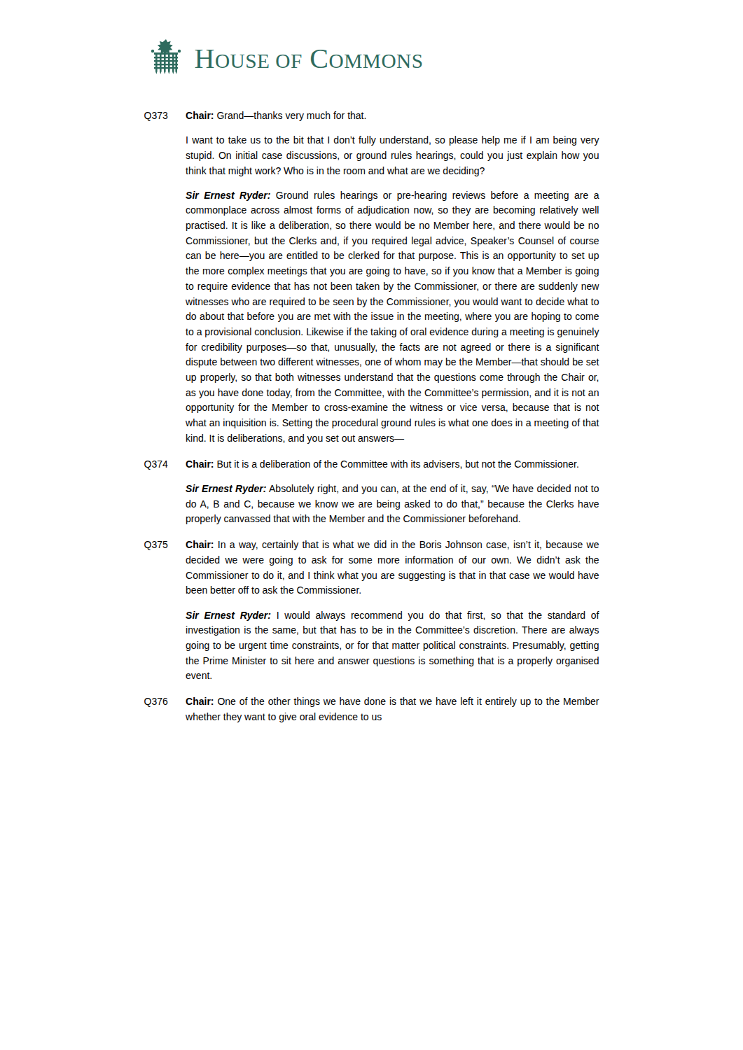HOUSE OF COMMONS
Q373
Chair: Grand—thanks very much for that.
I want to take us to the bit that I don’t fully understand, so please help me if I am being very stupid. On initial case discussions, or ground rules hearings, could you just explain how you think that might work? Who is in the room and what are we deciding?
Sir Ernest Ryder: Ground rules hearings or pre-hearing reviews before a meeting are a commonplace across almost forms of adjudication now, so they are becoming relatively well practised. It is like a deliberation, so there would be no Member here, and there would be no Commissioner, but the Clerks and, if you required legal advice, Speaker’s Counsel of course can be here—you are entitled to be clerked for that purpose. This is an opportunity to set up the more complex meetings that you are going to have, so if you know that a Member is going to require evidence that has not been taken by the Commissioner, or there are suddenly new witnesses who are required to be seen by the Commissioner, you would want to decide what to do about that before you are met with the issue in the meeting, where you are hoping to come to a provisional conclusion. Likewise if the taking of oral evidence during a meeting is genuinely for credibility purposes—so that, unusually, the facts are not agreed or there is a significant dispute between two different witnesses, one of whom may be the Member—that should be set up properly, so that both witnesses understand that the questions come through the Chair or, as you have done today, from the Committee, with the Committee’s permission, and it is not an opportunity for the Member to cross-examine the witness or vice versa, because that is not what an inquisition is. Setting the procedural ground rules is what one does in a meeting of that kind. It is deliberations, and you set out answers—
Q374
Chair: But it is a deliberation of the Committee with its advisers, but not the Commissioner.
Sir Ernest Ryder: Absolutely right, and you can, at the end of it, say, “We have decided not to do A, B and C, because we know we are being asked to do that,” because the Clerks have properly canvassed that with the Member and the Commissioner beforehand.
Q375
Chair: In a way, certainly that is what we did in the Boris Johnson case, isn’t it, because we decided we were going to ask for some more information of our own. We didn’t ask the Commissioner to do it, and I think what you are suggesting is that in that case we would have been better off to ask the Commissioner.
Sir Ernest Ryder: I would always recommend you do that first, so that the standard of investigation is the same, but that has to be in the Committee’s discretion. There are always going to be urgent time constraints, or for that matter political constraints. Presumably, getting the Prime Minister to sit here and answer questions is something that is a properly organised event.
Q376
Chair: One of the other things we have done is that we have left it entirely up to the Member whether they want to give oral evidence to us